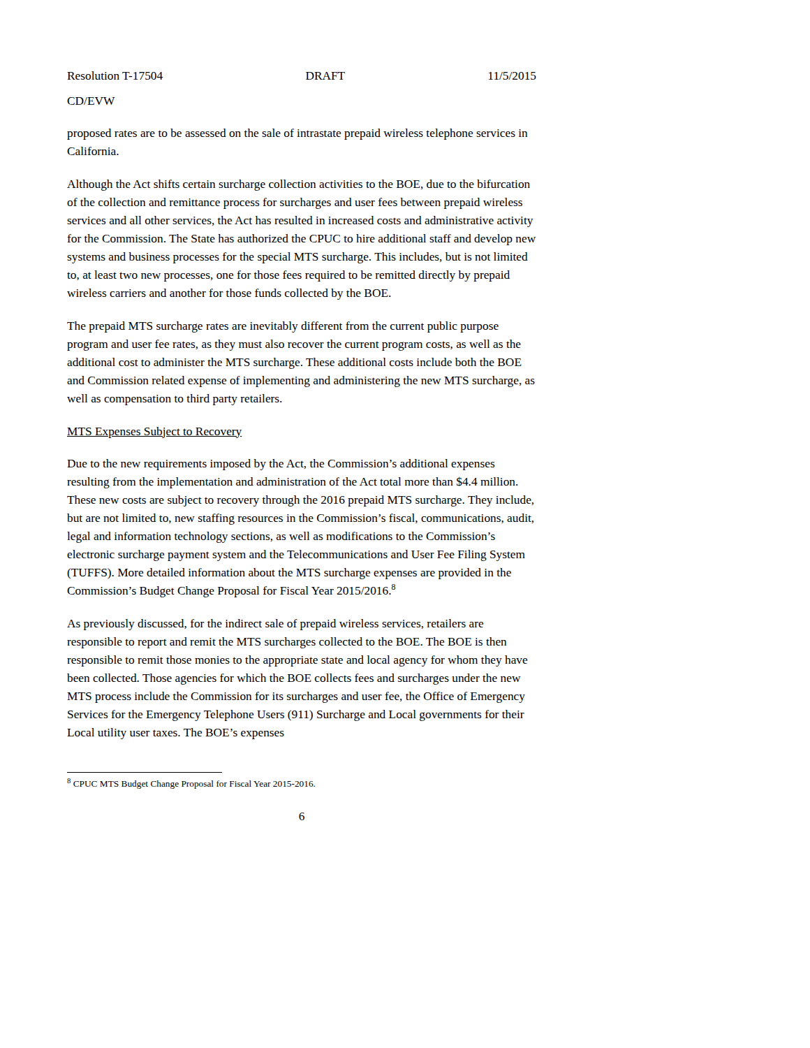Resolution T-17504
DRAFT
11/5/2015
CD/EVW
proposed rates are to be assessed on the sale of intrastate prepaid wireless telephone services in California.
Although the Act shifts certain surcharge collection activities to the BOE, due to the bifurcation of the collection and remittance process for surcharges and user fees between prepaid wireless services and all other services, the Act has resulted in increased costs and administrative activity for the Commission. The State has authorized the CPUC to hire additional staff and develop new systems and business processes for the special MTS surcharge. This includes, but is not limited to, at least two new processes, one for those fees required to be remitted directly by prepaid wireless carriers and another for those funds collected by the BOE.
The prepaid MTS surcharge rates are inevitably different from the current public purpose program and user fee rates, as they must also recover the current program costs, as well as the additional cost to administer the MTS surcharge. These additional costs include both the BOE and Commission related expense of implementing and administering the new MTS surcharge, as well as compensation to third party retailers.
MTS Expenses Subject to Recovery
Due to the new requirements imposed by the Act, the Commission’s additional expenses resulting from the implementation and administration of the Act total more than $4.4 million. These new costs are subject to recovery through the 2016 prepaid MTS surcharge. They include, but are not limited to, new staffing resources in the Commission’s fiscal, communications, audit, legal and information technology sections, as well as modifications to the Commission’s electronic surcharge payment system and the Telecommunications and User Fee Filing System (TUFFS). More detailed information about the MTS surcharge expenses are provided in the Commission’s Budget Change Proposal for Fiscal Year 2015/2016.8
As previously discussed, for the indirect sale of prepaid wireless services, retailers are responsible to report and remit the MTS surcharges collected to the BOE. The BOE is then responsible to remit those monies to the appropriate state and local agency for whom they have been collected. Those agencies for which the BOE collects fees and surcharges under the new MTS process include the Commission for its surcharges and user fee, the Office of Emergency Services for the Emergency Telephone Users (911) Surcharge and Local governments for their Local utility user taxes. The BOE’s expenses
8 CPUC MTS Budget Change Proposal for Fiscal Year 2015-2016.
6